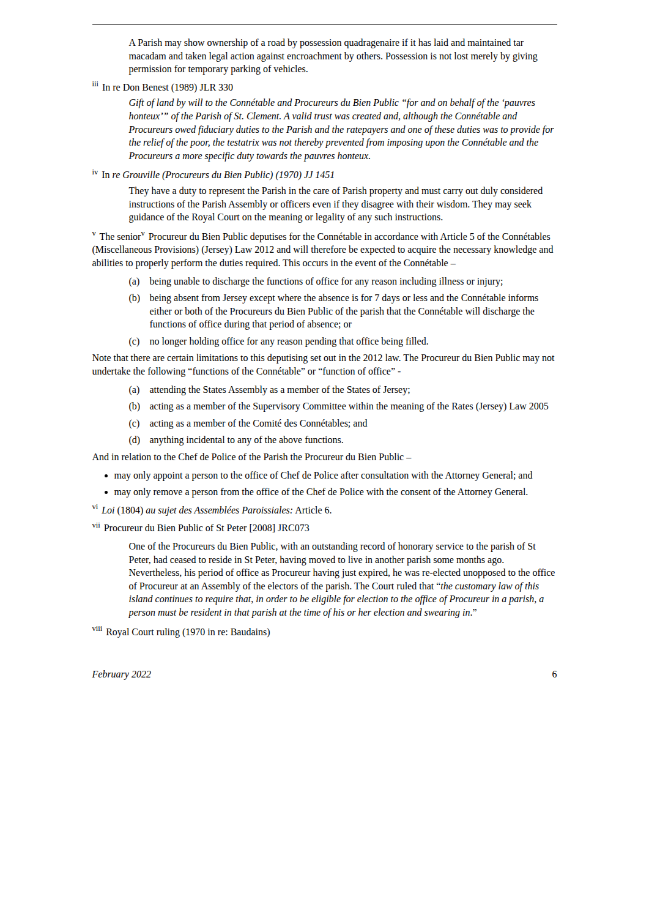A Parish may show ownership of a road by possession quadragenaire if it has laid and maintained tar macadam and taken legal action against encroachment by others. Possession is not lost merely by giving permission for temporary parking of vehicles.
iii In re Don Benest (1989) JLR 330
Gift of land by will to the Connétable and Procureurs du Bien Public “for and on behalf of the ‘pauvres honteux’” of the Parish of St. Clement. A valid trust was created and, although the Connétable and Procureurs owed fiduciary duties to the Parish and the ratepayers and one of these duties was to provide for the relief of the poor, the testatrix was not thereby prevented from imposing upon the Connétable and the Procureurs a more specific duty towards the pauvres honteux.
iv In re Grouville (Procureurs du Bien Public) (1970) JJ 1451
They have a duty to represent the Parish in the care of Parish property and must carry out duly considered instructions of the Parish Assembly or officers even if they disagree with their wisdom. They may seek guidance of the Royal Court on the meaning or legality of any such instructions.
v The seniorv Procureur du Bien Public deputises for the Connétable in accordance with Article 5 of the Connétables (Miscellaneous Provisions) (Jersey) Law 2012 and will therefore be expected to acquire the necessary knowledge and abilities to properly perform the duties required. This occurs in the event of the Connétable –
(a) being unable to discharge the functions of office for any reason including illness or injury;
(b) being absent from Jersey except where the absence is for 7 days or less and the Connétable informs either or both of the Procureurs du Bien Public of the parish that the Connétable will discharge the functions of office during that period of absence; or
(c) no longer holding office for any reason pending that office being filled.
Note that there are certain limitations to this deputising set out in the 2012 law. The Procureur du Bien Public may not undertake the following “functions of the Connétable” or “function of office” -
(a) attending the States Assembly as a member of the States of Jersey;
(b) acting as a member of the Supervisory Committee within the meaning of the Rates (Jersey) Law 2005
(c) acting as a member of the Comité des Connétables; and
(d) anything incidental to any of the above functions.
And in relation to the Chef de Police of the Parish the Procureur du Bien Public –
may only appoint a person to the office of Chef de Police after consultation with the Attorney General; and
may only remove a person from the office of the Chef de Police with the consent of the Attorney General.
vi Loi (1804) au sujet des Assemblées Paroissiales: Article 6.
vii Procureur du Bien Public of St Peter [2008] JRC073
One of the Procureurs du Bien Public, with an outstanding record of honorary service to the parish of St Peter, had ceased to reside in St Peter, having moved to live in another parish some months ago. Nevertheless, his period of office as Procureur having just expired, he was re-elected unopposed to the office of Procureur at an Assembly of the electors of the parish. The Court ruled that “the customary law of this island continues to require that, in order to be eligible for election to the office of Procureur in a parish, a person must be resident in that parish at the time of his or her election and swearing in.”
viii Royal Court ruling (1970 in re: Baudains)
February 2022 6